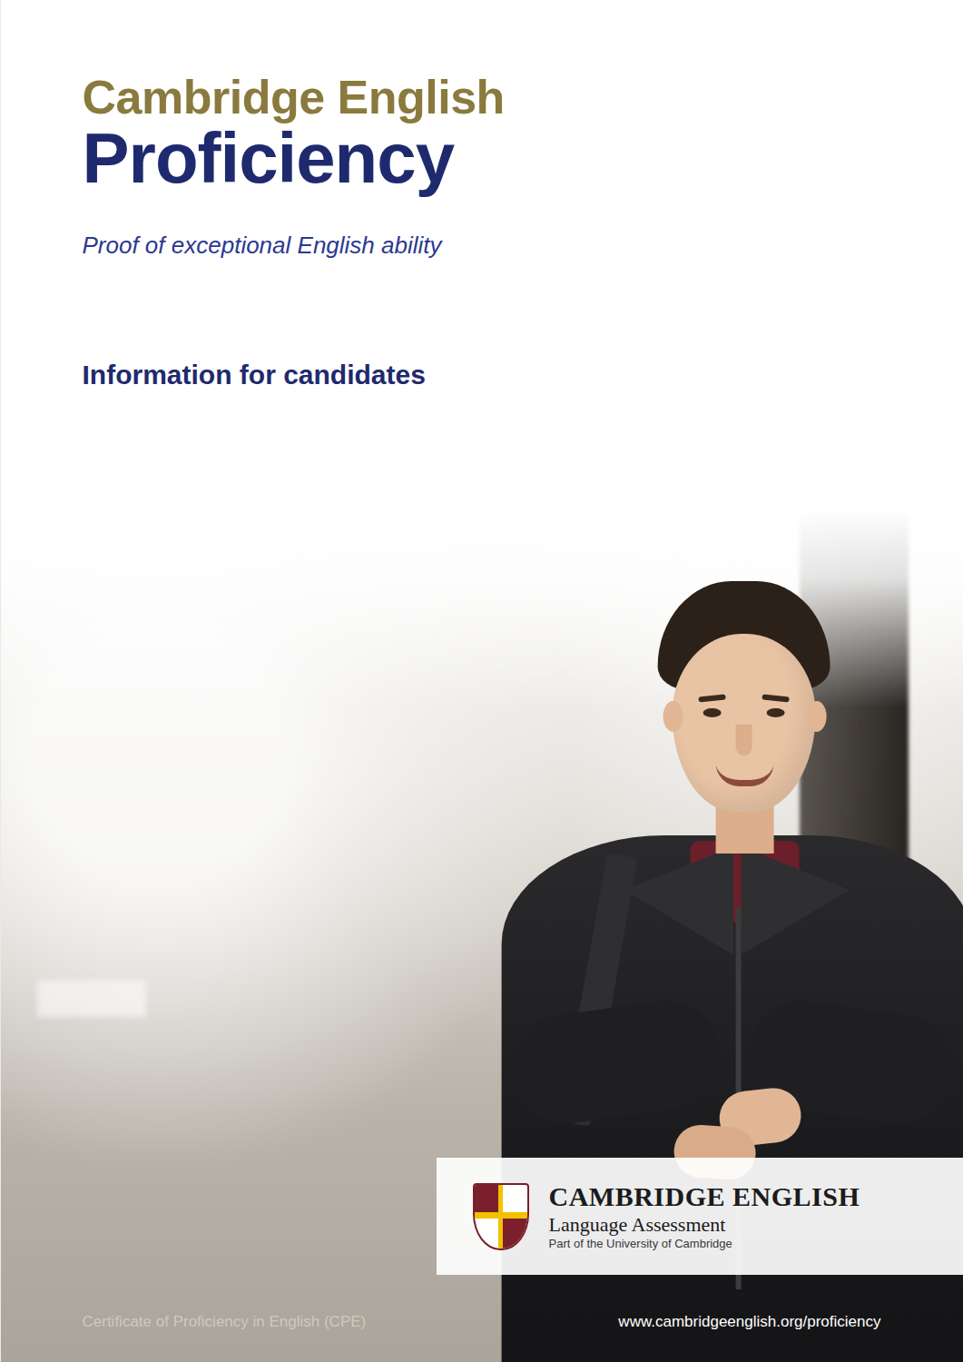Cambridge English
Proficiency
Proof of exceptional English ability
Information for candidates
CAMBRIDGE ENGLISH
Language Assessment
Part of the University of Cambridge
Certificate of Proficiency in English (CPE)
www.cambridgeenglish.org/proficiency